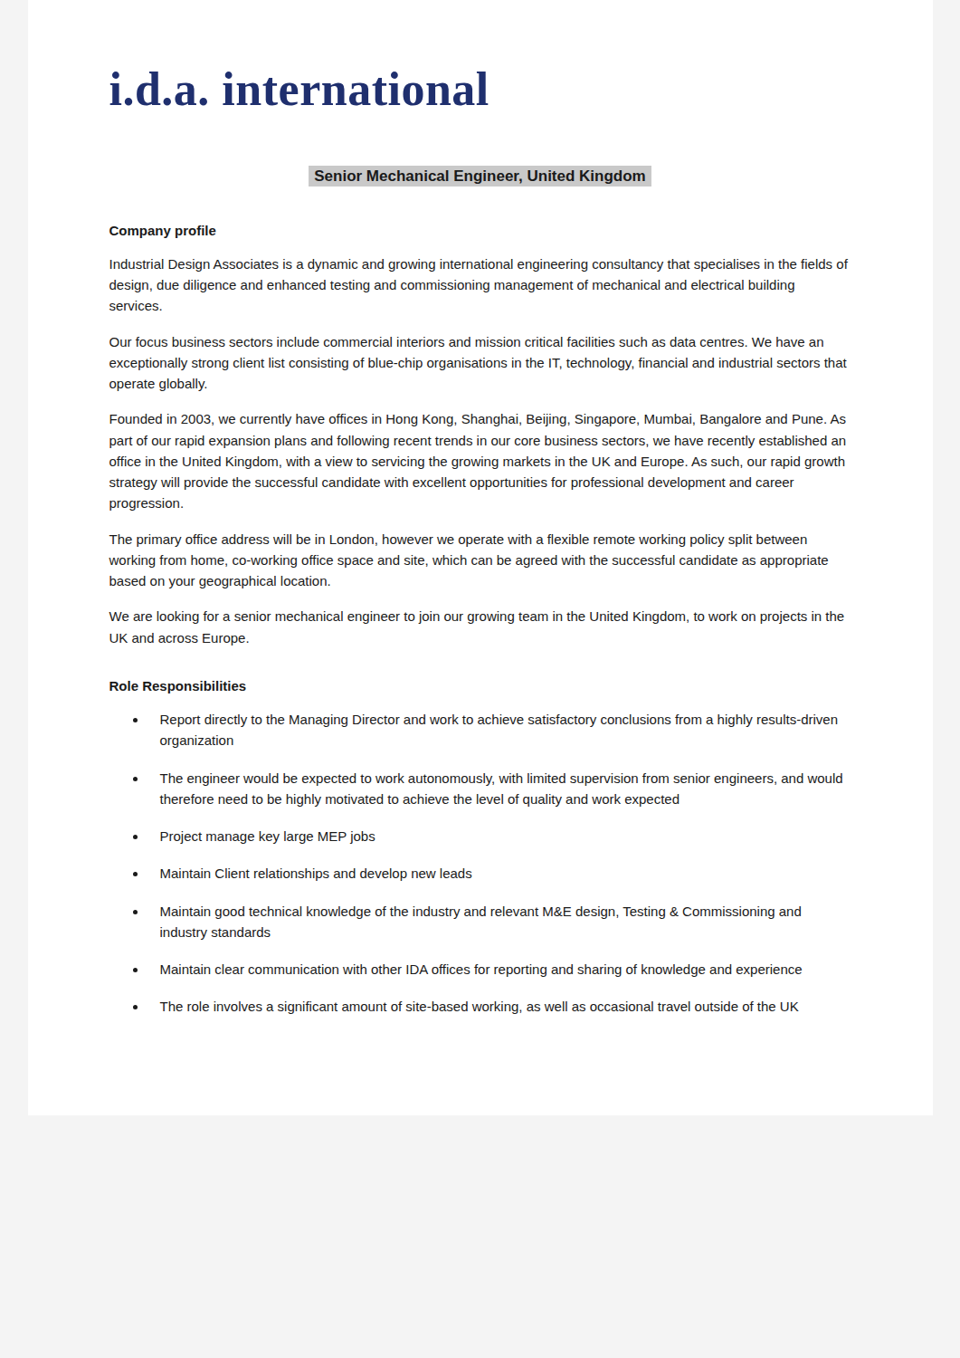i.d.a. international
Senior Mechanical Engineer, United Kingdom
Company profile
Industrial Design Associates is a dynamic and growing international engineering consultancy that specialises in the fields of design, due diligence and enhanced testing and commissioning management of mechanical and electrical building services.
Our focus business sectors include commercial interiors and mission critical facilities such as data centres. We have an exceptionally strong client list consisting of blue-chip organisations in the IT, technology, financial and industrial sectors that operate globally.
Founded in 2003, we currently have offices in Hong Kong, Shanghai, Beijing, Singapore, Mumbai, Bangalore and Pune. As part of our rapid expansion plans and following recent trends in our core business sectors, we have recently established an office in the United Kingdom, with a view to servicing the growing markets in the UK and Europe. As such, our rapid growth strategy will provide the successful candidate with excellent opportunities for professional development and career progression.
The primary office address will be in London, however we operate with a flexible remote working policy split between working from home, co-working office space and site, which can be agreed with the successful candidate as appropriate based on your geographical location.
We are looking for a senior mechanical engineer to join our growing team in the United Kingdom, to work on projects in the UK and across Europe.
Role Responsibilities
Report directly to the Managing Director and work to achieve satisfactory conclusions from a highly results-driven organization
The engineer would be expected to work autonomously, with limited supervision from senior engineers, and would therefore need to be highly motivated to achieve the level of quality and work expected
Project manage key large MEP jobs
Maintain Client relationships and develop new leads
Maintain good technical knowledge of the industry and relevant M&E design, Testing & Commissioning and industry standards
Maintain clear communication with other IDA offices for reporting and sharing of knowledge and experience
The role involves a significant amount of site-based working, as well as occasional travel outside of the UK